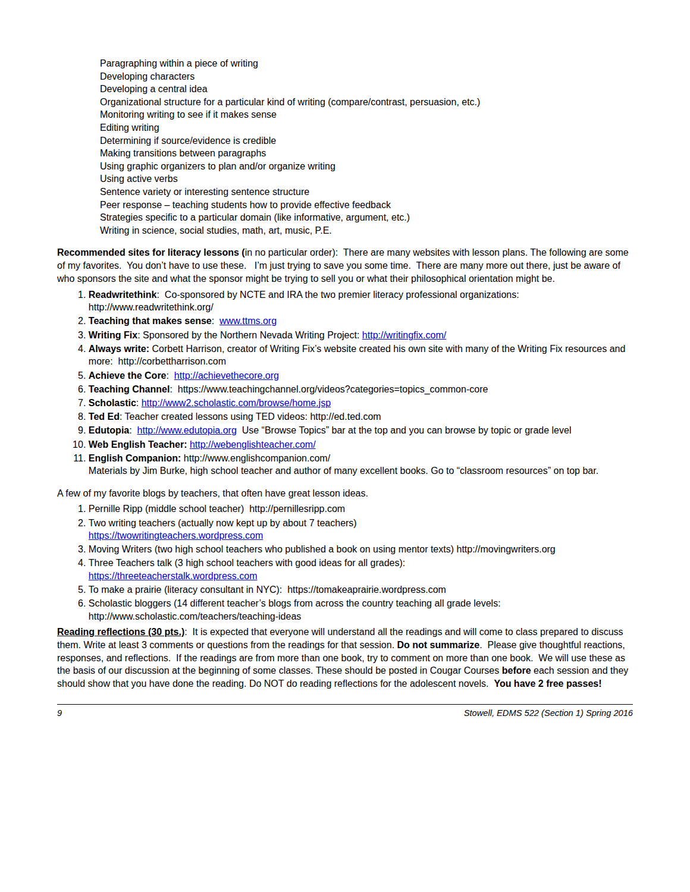Paragraphing within a piece of writing
Developing characters
Developing a central idea
Organizational structure for a particular kind of writing (compare/contrast, persuasion, etc.)
Monitoring writing to see if it makes sense
Editing writing
Determining if source/evidence is credible
Making transitions between paragraphs
Using graphic organizers to plan and/or organize writing
Using active verbs
Sentence variety or interesting sentence structure
Peer response – teaching students how to provide effective feedback
Strategies specific to a particular domain (like informative, argument, etc.)
Writing in science, social studies, math, art, music, P.E.
Recommended sites for literacy lessons (in no particular order): There are many websites with lesson plans. The following are some of my favorites. You don’t have to use these. I’m just trying to save you some time. There are many more out there, just be aware of who sponsors the site and what the sponsor might be trying to sell you or what their philosophical orientation might be.
Readwritethink: Co-sponsored by NCTE and IRA the two premier literacy professional organizations: http://www.readwritethink.org/
Teaching that makes sense: www.ttms.org
Writing Fix: Sponsored by the Northern Nevada Writing Project: http://writingfix.com/
Always write: Corbett Harrison, creator of Writing Fix’s website created his own site with many of the Writing Fix resources and more: http://corbettharrison.com
Achieve the Core: http://achievethecore.org
Teaching Channel: https://www.teachingchannel.org/videos?categories=topics_common-core
Scholastic: http://www2.scholastic.com/browse/home.jsp
Ted Ed: Teacher created lessons using TED videos: http://ed.ted.com
Edutopia: http://www.edutopia.org Use “Browse Topics” bar at the top and you can browse by topic or grade level
Web English Teacher: http://webenglishteacher.com/
English Companion: http://www.englishcompanion.com/
Materials by Jim Burke, high school teacher and author of many excellent books. Go to “classroom resources” on top bar.
A few of my favorite blogs by teachers, that often have great lesson ideas.
Pernille Ripp (middle school teacher) http://pernillesripp.com
Two writing teachers (actually now kept up by about 7 teachers)
https://twowritingteachers.wordpress.com
Moving Writers (two high school teachers who published a book on using mentor texts) http://movingwriters.org
Three Teachers talk (3 high school teachers with good ideas for all grades):
https://threeteacherstalk.wordpress.com
To make a prairie (literacy consultant in NYC): https://tomakeaprairie.wordpress.com
Scholastic bloggers (14 different teacher’s blogs from across the country teaching all grade levels: http://www.scholastic.com/teachers/teaching-ideas
Reading reflections (30 pts.): It is expected that everyone will understand all the readings and will come to class prepared to discuss them. Write at least 3 comments or questions from the readings for that session. Do not summarize. Please give thoughtful reactions, responses, and reflections. If the readings are from more than one book, try to comment on more than one book. We will use these as the basis of our discussion at the beginning of some classes. These should be posted in Cougar Courses before each session and they should show that you have done the reading. Do NOT do reading reflections for the adolescent novels. You have 2 free passes!
9 Stowell, EDMS 522 (Section 1) Spring 2016